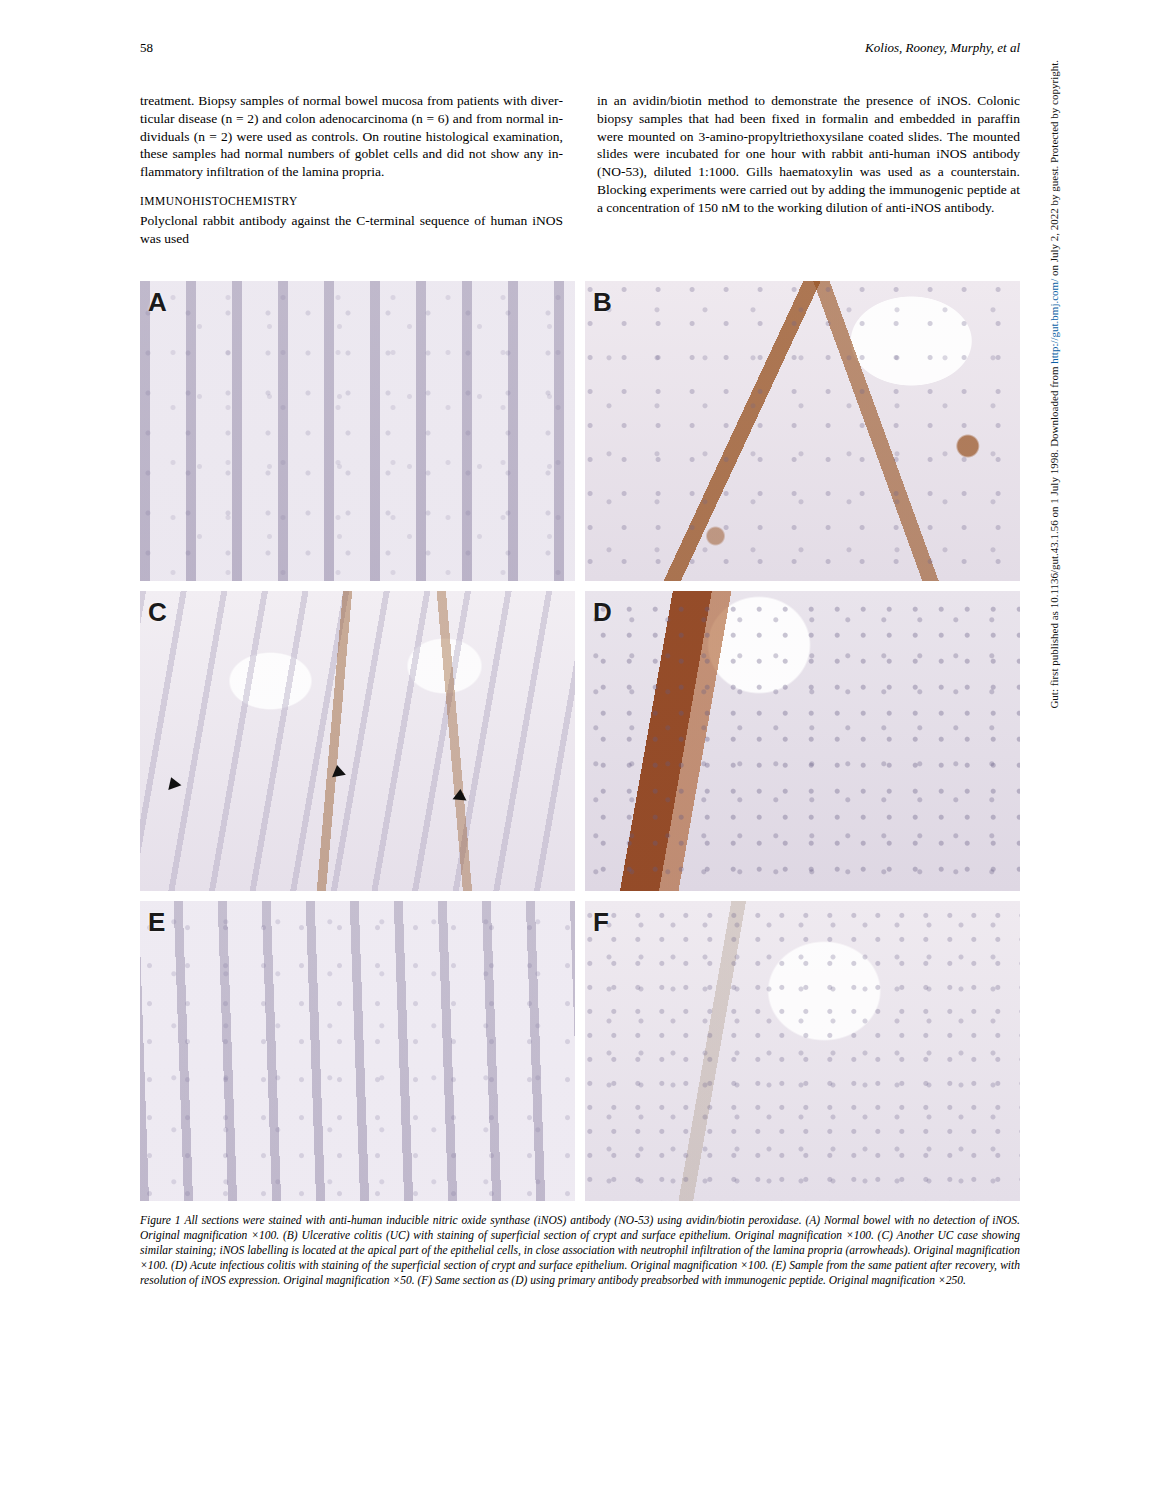58
Kolios, Rooney, Murphy, et al
treatment. Biopsy samples of normal bowel mucosa from patients with diverticular disease (n = 2) and colon adenocarcinoma (n = 6) and from normal individuals (n = 2) were used as controls. On routine histological examination, these samples had normal numbers of goblet cells and did not show any inflammatory infiltration of the lamina propria.
Immunohistochemistry
Polyclonal rabbit antibody against the C-terminal sequence of human iNOS was used
in an avidin/biotin method to demonstrate the presence of iNOS. Colonic biopsy samples that had been fixed in formalin and embedded in paraffin were mounted on 3-amino-propyltriethoxysilane coated slides. The mounted slides were incubated for one hour with rabbit anti-human iNOS antibody (NO-53), diluted 1:1000. Gills haematoxylin was used as a counterstain. Blocking experiments were carried out by adding the immunogenic peptide at a concentration of 150 nM to the working dilution of anti-iNOS antibody.
A
B
C
D
E
F
Figure 1 All sections were stained with anti-human inducible nitric oxide synthase (iNOS) antibody (NO-53) using avidin/biotin peroxidase. (A) Normal bowel with no detection of iNOS. Original magnification ×100. (B) Ulcerative colitis (UC) with staining of superficial section of crypt and surface epithelium. Original magnification ×100. (C) Another UC case showing similar staining; iNOS labelling is located at the apical part of the epithelial cells, in close association with neutrophil infiltration of the lamina propria (arrowheads). Original magnification ×100. (D) Acute infectious colitis with staining of the superficial section of crypt and surface epithelium. Original magnification ×100. (E) Sample from the same patient after recovery, with resolution of iNOS expression. Original magnification ×50. (F) Same section as (D) using primary antibody preabsorbed with immunogenic peptide. Original magnification ×250.
Gut: first published as 10.1136/gut.43.1.56 on 1 July 1998. Downloaded from http://gut.bmj.com/ on July 2, 2022 by guest. Protected by copyright.